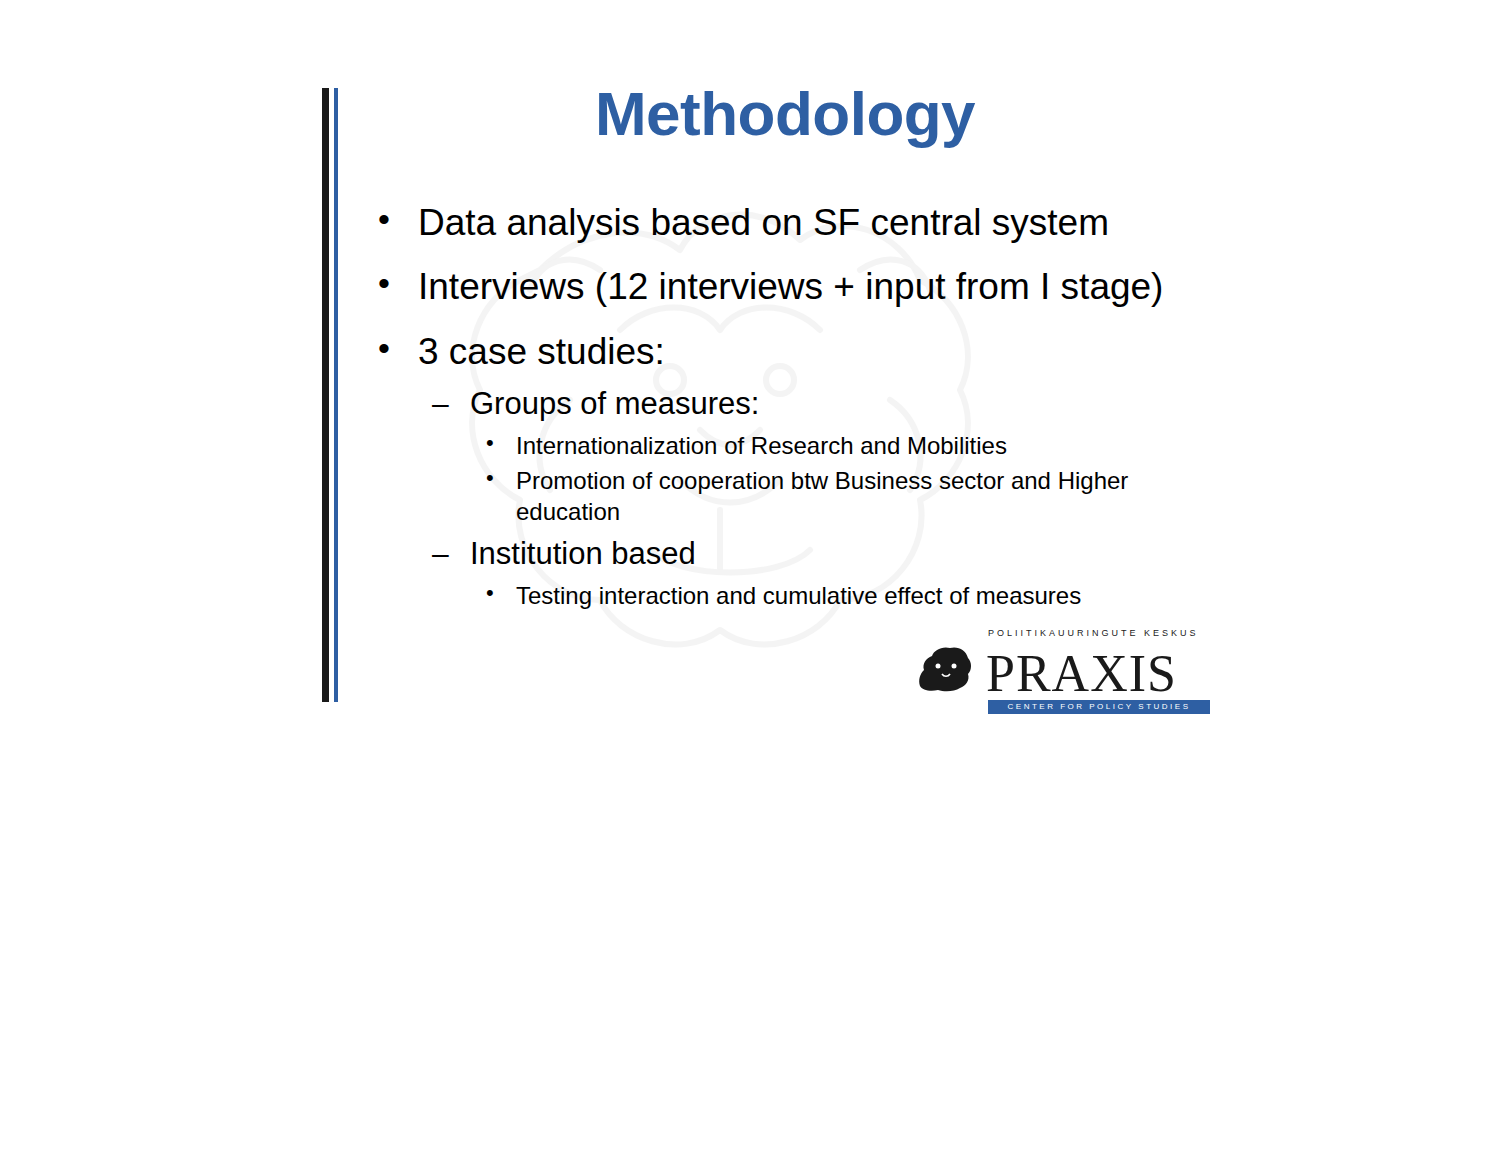Methodology
Data analysis based on SF central system
Interviews (12 interviews + input from I stage)
3 case studies:
Groups of measures:
Internationalization of Research and Mobilities
Promotion of cooperation btw Business sector and Higher education
Institution based
Testing interaction and cumulative effect of measures
POLIITIKAUURINGUTE KESKUS
PRAXIS
CENTER FOR POLICY STUDIES